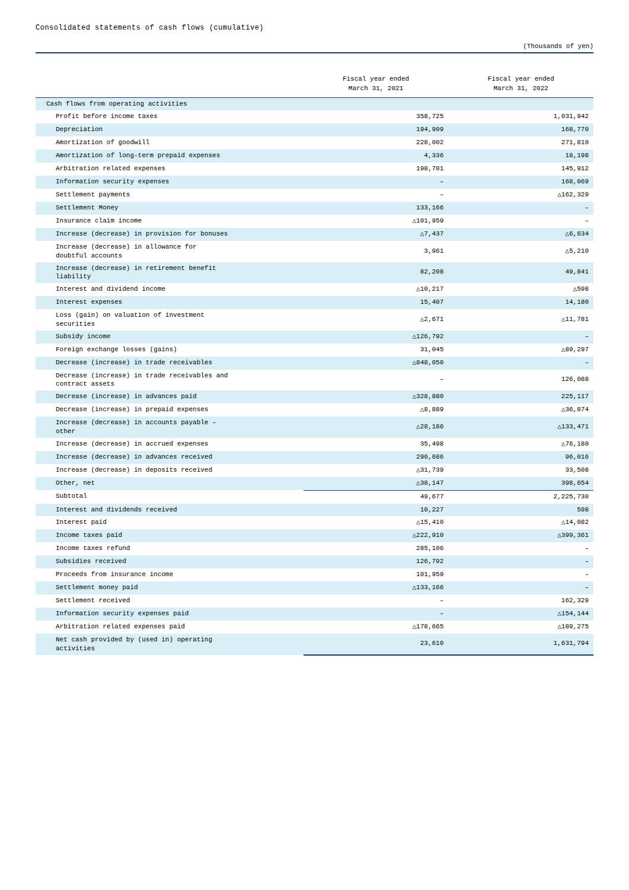Consolidated statements of cash flows (cumulative)
(Thousands of yen)
| | Fiscal year ended March 31, 2021 | Fiscal year ended March 31, 2022 |
| --- | --- | --- |
| Cash flows from operating activities | | |
| Profit before income taxes | 358,725 | 1,031,942 |
| Depreciation | 194,909 | 168,770 |
| Amortization of goodwill | 228,002 | 271,810 |
| Amortization of long-term prepaid expenses | 4,336 | 18,198 |
| Arbitration related expenses | 198,701 | 145,912 |
| Information security expenses | – | 168,069 |
| Settlement payments | – | △162,329 |
| Settlement Money | 133,166 | – |
| Insurance claim income | △101,959 | – |
| Increase (decrease) in provision for bonuses | △7,437 | △6,634 |
| Increase (decrease) in allowance for doubtful accounts | 3,961 | △5,210 |
| Increase (decrease) in retirement benefit liability | 82,208 | 49,841 |
| Interest and dividend income | △10,217 | △598 |
| Interest expenses | 15,407 | 14,180 |
| Loss (gain) on valuation of investment securities | △2,671 | △11,781 |
| Subsidy income | △126,792 | – |
| Foreign exchange losses (gains) | 31,045 | △89,297 |
| Decrease (increase) in trade receivables | △848,050 | – |
| Decrease (increase) in trade receivables and contract assets | – | 126,088 |
| Decrease (increase) in advances paid | △328,880 | 225,117 |
| Decrease (increase) in prepaid expenses | △8,889 | △36,874 |
| Increase (decrease) in accounts payable – other | △28,186 | △133,471 |
| Increase (decrease) in accrued expenses | 35,498 | △76,180 |
| Increase (decrease) in advances received | 296,686 | 96,016 |
| Increase (decrease) in deposits received | △31,739 | 33,508 |
| Other, net | △38,147 | 398,654 |
| Subtotal | 49,677 | 2,225,730 |
| Interest and dividends received | 10,227 | 598 |
| Interest paid | △15,410 | △14,082 |
| Income taxes paid | △222,910 | △399,361 |
| Income taxes refund | 285,106 | – |
| Subsidies received | 126,792 | – |
| Proceeds from insurance income | 101,959 | – |
| Settlement money paid | △133,166 | – |
| Settlement received | – | 162,329 |
| Information security expenses paid | – | △154,144 |
| Arbitration related expenses paid | △178,665 | △189,275 |
| Net cash provided by (used in) operating activities | 23,610 | 1,631,794 |